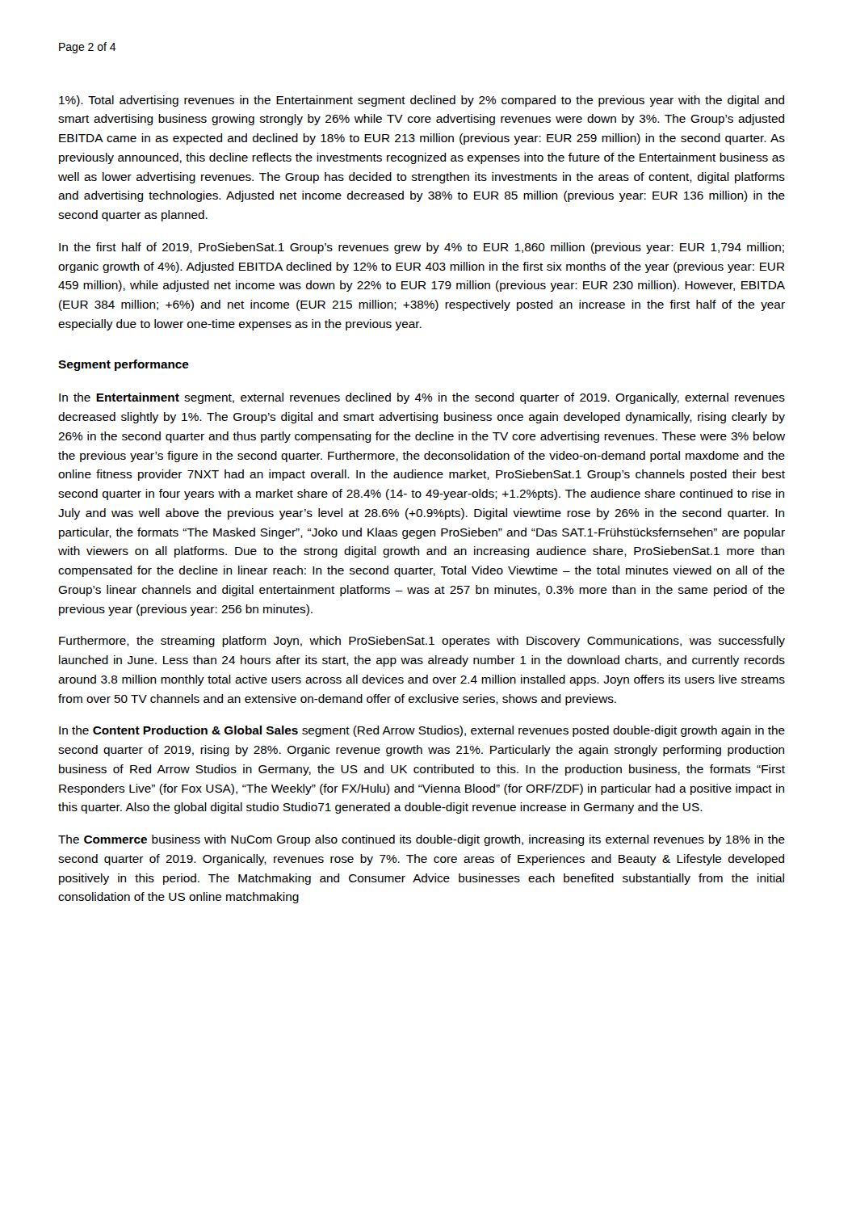Page 2 of 4
1%). Total advertising revenues in the Entertainment segment declined by 2% compared to the previous year with the digital and smart advertising business growing strongly by 26% while TV core advertising revenues were down by 3%. The Group’s adjusted EBITDA came in as expected and declined by 18% to EUR 213 million (previous year: EUR 259 million) in the second quarter. As previously announced, this decline reflects the investments recognized as expenses into the future of the Entertainment business as well as lower advertising revenues. The Group has decided to strengthen its investments in the areas of content, digital platforms and advertising technologies. Adjusted net income decreased by 38% to EUR 85 million (previous year: EUR 136 million) in the second quarter as planned.
In the first half of 2019, ProSiebenSat.1 Group’s revenues grew by 4% to EUR 1,860 million (previous year: EUR 1,794 million; organic growth of 4%). Adjusted EBITDA declined by 12% to EUR 403 million in the first six months of the year (previous year: EUR 459 million), while adjusted net income was down by 22% to EUR 179 million (previous year: EUR 230 million). However, EBITDA (EUR 384 million; +6%) and net income (EUR 215 million; +38%) respectively posted an increase in the first half of the year especially due to lower one-time expenses as in the previous year.
Segment performance
In the Entertainment segment, external revenues declined by 4% in the second quarter of 2019. Organically, external revenues decreased slightly by 1%. The Group’s digital and smart advertising business once again developed dynamically, rising clearly by 26% in the second quarter and thus partly compensating for the decline in the TV core advertising revenues. These were 3% below the previous year’s figure in the second quarter. Furthermore, the deconsolidation of the video-on-demand portal maxdome and the online fitness provider 7NXT had an impact overall. In the audience market, ProSiebenSat.1 Group’s channels posted their best second quarter in four years with a market share of 28.4% (14- to 49-year-olds; +1.2%pts). The audience share continued to rise in July and was well above the previous year’s level at 28.6% (+0.9%pts). Digital viewtime rose by 26% in the second quarter. In particular, the formats “The Masked Singer”, “Joko und Klaas gegen ProSieben” and “Das SAT.1-Frühstücksfernsehen” are popular with viewers on all platforms. Due to the strong digital growth and an increasing audience share, ProSiebenSat.1 more than compensated for the decline in linear reach: In the second quarter, Total Video Viewtime – the total minutes viewed on all of the Group’s linear channels and digital entertainment platforms – was at 257 bn minutes, 0.3% more than in the same period of the previous year (previous year: 256 bn minutes).
Furthermore, the streaming platform Joyn, which ProSiebenSat.1 operates with Discovery Communications, was successfully launched in June. Less than 24 hours after its start, the app was already number 1 in the download charts, and currently records around 3.8 million monthly total active users across all devices and over 2.4 million installed apps. Joyn offers its users live streams from over 50 TV channels and an extensive on-demand offer of exclusive series, shows and previews.
In the Content Production & Global Sales segment (Red Arrow Studios), external revenues posted double-digit growth again in the second quarter of 2019, rising by 28%. Organic revenue growth was 21%. Particularly the again strongly performing production business of Red Arrow Studios in Germany, the US and UK contributed to this. In the production business, the formats “First Responders Live” (for Fox USA), “The Weekly” (for FX/Hulu) and “Vienna Blood” (for ORF/ZDF) in particular had a positive impact in this quarter. Also the global digital studio Studio71 generated a double-digit revenue increase in Germany and the US.
The Commerce business with NuCom Group also continued its double-digit growth, increasing its external revenues by 18% in the second quarter of 2019. Organically, revenues rose by 7%. The core areas of Experiences and Beauty & Lifestyle developed positively in this period. The Matchmaking and Consumer Advice businesses each benefited substantially from the initial consolidation of the US online matchmaking